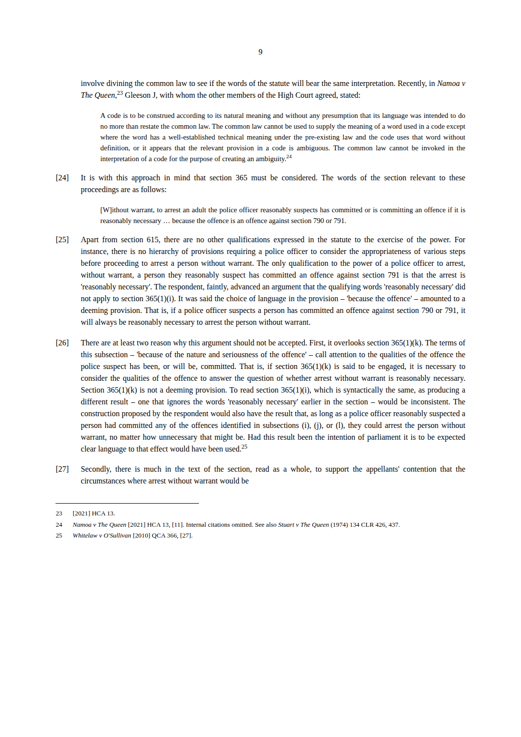9
involve divining the common law to see if the words of the statute will bear the same interpretation. Recently, in Namoa v The Queen,23 Gleeson J, with whom the other members of the High Court agreed, stated:
A code is to be construed according to its natural meaning and without any presumption that its language was intended to do no more than restate the common law. The common law cannot be used to supply the meaning of a word used in a code except where the word has a well-established technical meaning under the pre-existing law and the code uses that word without definition, or it appears that the relevant provision in a code is ambiguous. The common law cannot be invoked in the interpretation of a code for the purpose of creating an ambiguity.24
[24]
It is with this approach in mind that section 365 must be considered. The words of the section relevant to these proceedings are as follows:
[W]ithout warrant, to arrest an adult the police officer reasonably suspects has committed or is committing an offence if it is reasonably necessary … because the offence is an offence against section 790 or 791.
[25]
Apart from section 615, there are no other qualifications expressed in the statute to the exercise of the power. For instance, there is no hierarchy of provisions requiring a police officer to consider the appropriateness of various steps before proceeding to arrest a person without warrant. The only qualification to the power of a police officer to arrest, without warrant, a person they reasonably suspect has committed an offence against section 791 is that the arrest is 'reasonably necessary'. The respondent, faintly, advanced an argument that the qualifying words 'reasonably necessary' did not apply to section 365(1)(i). It was said the choice of language in the provision – 'because the offence' – amounted to a deeming provision. That is, if a police officer suspects a person has committed an offence against section 790 or 791, it will always be reasonably necessary to arrest the person without warrant.
[26]
There are at least two reason why this argument should not be accepted. First, it overlooks section 365(1)(k). The terms of this subsection – 'because of the nature and seriousness of the offence' – call attention to the qualities of the offence the police suspect has been, or will be, committed. That is, if section 365(1)(k) is said to be engaged, it is necessary to consider the qualities of the offence to answer the question of whether arrest without warrant is reasonably necessary. Section 365(1)(k) is not a deeming provision. To read section 365(1)(i), which is syntactically the same, as producing a different result – one that ignores the words 'reasonably necessary' earlier in the section – would be inconsistent. The construction proposed by the respondent would also have the result that, as long as a police officer reasonably suspected a person had committed any of the offences identified in subsections (i), (j), or (l), they could arrest the person without warrant, no matter how unnecessary that might be. Had this result been the intention of parliament it is to be expected clear language to that effect would have been used.25
[27]
Secondly, there is much in the text of the section, read as a whole, to support the appellants' contention that the circumstances where arrest without warrant would be
23[2021] HCA 13.
24 Namoa v The Queen [2021] HCA 13, [11]. Internal citations omitted. See also Stuart v The Queen (1974) 134 CLR 426, 437.
25 Whitelaw v O'Sullivan [2010] QCA 366, [27].